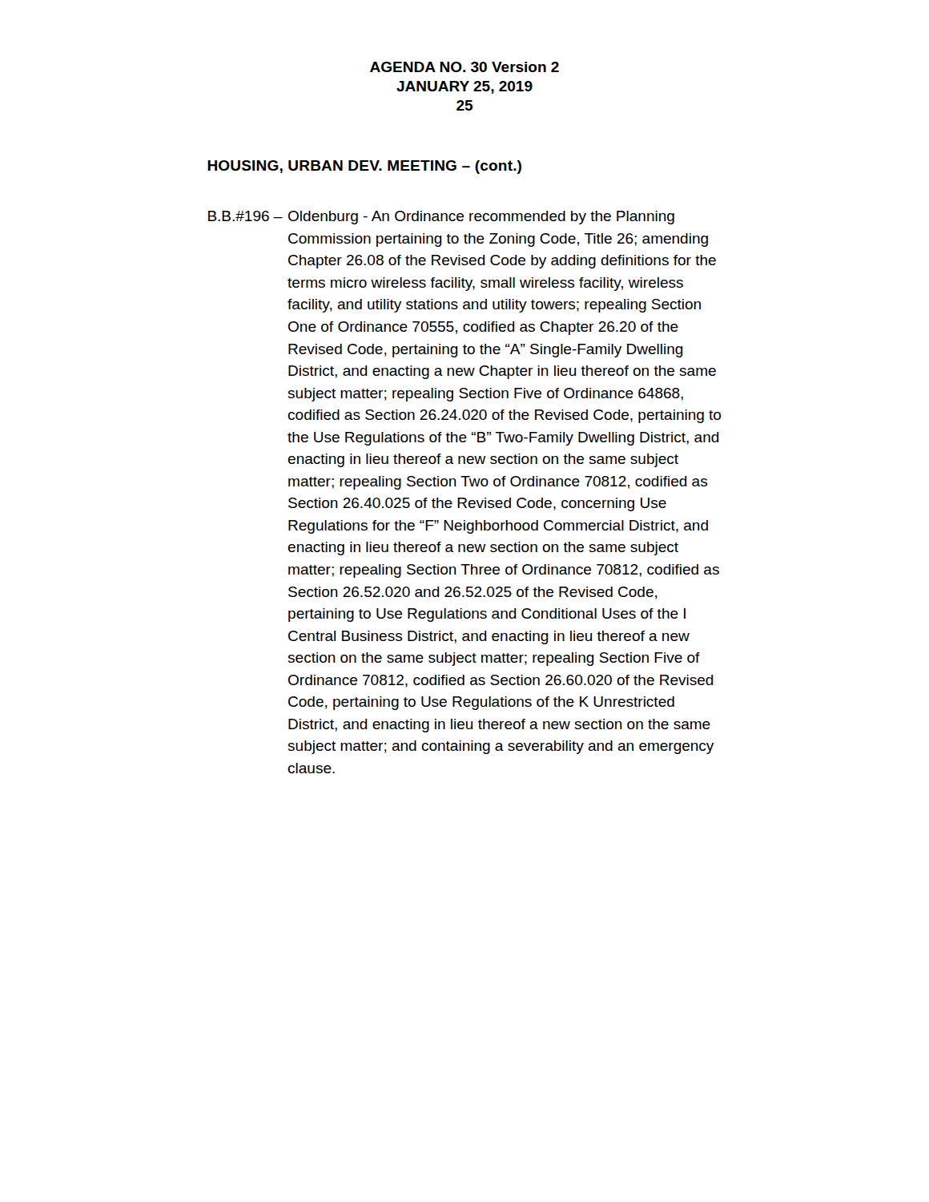AGENDA NO. 30 Version 2 JANUARY 25, 2019 25
HOUSING, URBAN DEV. MEETING – (cont.)
B.B.#196 –
Oldenburg - An Ordinance recommended by the Planning Commission pertaining to the Zoning Code, Title 26; amending Chapter 26.08 of the Revised Code by adding definitions for the terms micro wireless facility, small wireless facility, wireless facility, and utility stations and utility towers; repealing Section One of Ordinance 70555, codified as Chapter 26.20 of the Revised Code, pertaining to the “A” Single-Family Dwelling District, and enacting a new Chapter in lieu thereof on the same subject matter; repealing Section Five of Ordinance 64868, codified as Section 26.24.020 of the Revised Code, pertaining to the Use Regulations of the “B” Two-Family Dwelling District, and enacting in lieu thereof a new section on the same subject matter; repealing Section Two of Ordinance 70812, codified as Section 26.40.025 of the Revised Code, concerning Use Regulations for the “F” Neighborhood Commercial District, and enacting in lieu thereof a new section on the same subject matter; repealing Section Three of Ordinance 70812, codified as Section 26.52.020 and 26.52.025 of the Revised Code, pertaining to Use Regulations and Conditional Uses of the I Central Business District, and enacting in lieu thereof a new section on the same subject matter; repealing Section Five of Ordinance 70812, codified as Section 26.60.020 of the Revised Code, pertaining to Use Regulations of the K Unrestricted District, and enacting in lieu thereof a new section on the same subject matter; and containing a severability and an emergency clause.